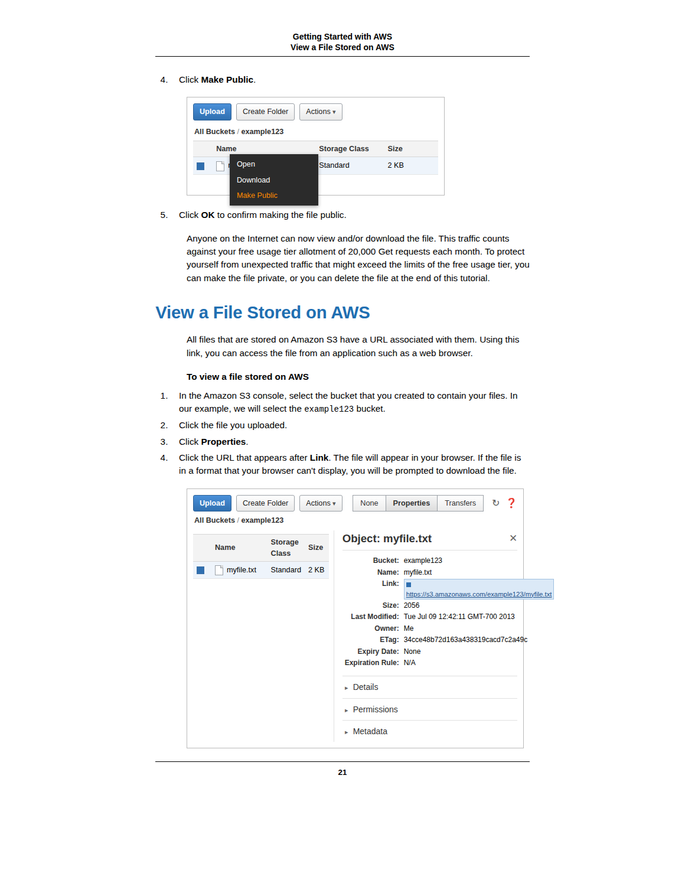Getting Started with AWS View a File Stored on AWS
4. Click Make Public.
Upload Create Folder Actions
All Buckets / example123
| | Name | Storage Class | Size |
| --- | --- | --- | --- |
| | myfile.txt | Standard | 2 KB |
Open
Download
Make Public
5. Click OK to confirm making the file public.
Anyone on the Internet can now view and/or download the file. This traffic counts against your free usage tier allotment of 20,000 Get requests each month. To protect yourself from unexpected traffic that might exceed the limits of the free usage tier, you can make the file private, or you can delete the file at the end of this tutorial.
View a File Stored on AWS
All files that are stored on Amazon S3 have a URL associated with them. Using this link, you can access the file from an application such as a web browser.
To view a file stored on AWS
1. In the Amazon S3 console, select the bucket that you created to contain your files. In our example, we will select the example123 bucket.
2. Click the file you uploaded.
3. Click Properties.
4. Click the URL that appears after Link. The file will appear in your browser. If the file is in a format that your browser can't display, you will be prompted to download the file.
Upload Create Folder Actions
None Properties Transfers
↻ ❓
All Buckets / example123
| | Name | Storage Class | Size |
| --- | --- | --- | --- |
| | myfile.txt | Standard | 2 KB |
Object: myfile.txt ✕
| Bucket: | example123 |
| Name: | myfile.txt |
| Link: | https://s3.amazonaws.com/example123/myfile.txt |
| Size: | 2056 |
| Last Modified: | Tue Jul 09 12:42:11 GMT-700 2013 |
| Owner: | Me |
| ETag: | 34cce48b72d163a438319cacd7c2a49c |
| Expiry Date: | None |
| Expiration Rule: | N/A |
▸Details
▸Permissions
▸Metadata
21